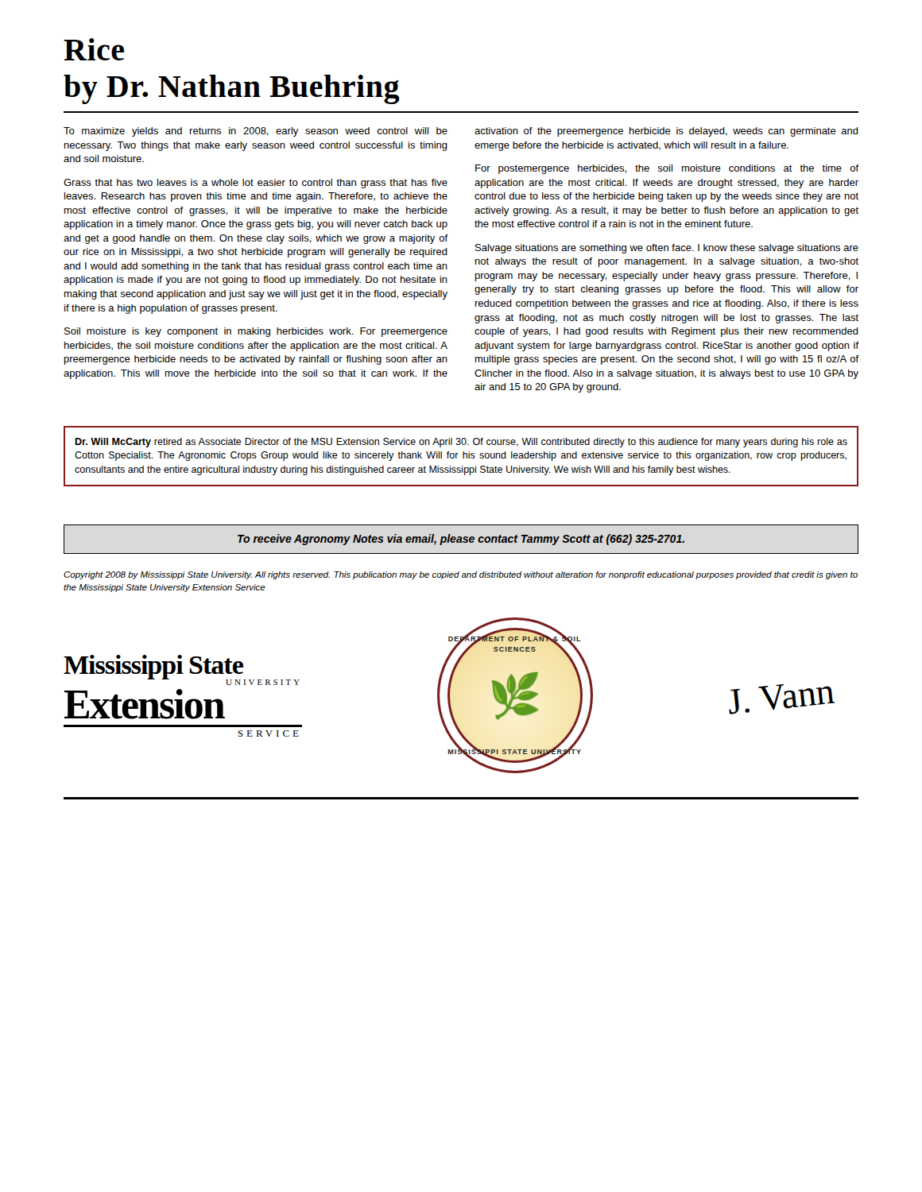Rice by Dr. Nathan Buehring
To maximize yields and returns in 2008, early season weed control will be necessary. Two things that make early season weed control successful is timing and soil moisture.
Grass that has two leaves is a whole lot easier to control than grass that has five leaves. Research has proven this time and time again. Therefore, to achieve the most effective control of grasses, it will be imperative to make the herbicide application in a timely manor. Once the grass gets big, you will never catch back up and get a good handle on them. On these clay soils, which we grow a majority of our rice on in Mississippi, a two shot herbicide program will generally be required and I would add something in the tank that has residual grass control each time an application is made if you are not going to flood up immediately. Do not hesitate in making that second application and just say we will just get it in the flood, especially if there is a high population of grasses present.
Soil moisture is key component in making herbicides work. For preemergence herbicides, the soil moisture conditions after the application are the most critical. A preemergence herbicide needs to be activated by rainfall or flushing soon after an application. This will move the herbicide into the soil so that it can work. If the activation of the preemergence herbicide is delayed, weeds can germinate and emerge before the herbicide is activated, which will result in a failure.
For postemergence herbicides, the soil moisture conditions at the time of application are the most critical. If weeds are drought stressed, they are harder control due to less of the herbicide being taken up by the weeds since they are not actively growing. As a result, it may be better to flush before an application to get the most effective control if a rain is not in the eminent future.
Salvage situations are something we often face. I know these salvage situations are not always the result of poor management. In a salvage situation, a two-shot program may be necessary, especially under heavy grass pressure. Therefore, I generally try to start cleaning grasses up before the flood. This will allow for reduced competition between the grasses and rice at flooding. Also, if there is less grass at flooding, not as much costly nitrogen will be lost to grasses. The last couple of years, I had good results with Regiment plus their new recommended adjuvant system for large barnyardgrass control. RiceStar is another good option if multiple grass species are present. On the second shot, I will go with 15 fl oz/A of Clincher in the flood. Also in a salvage situation, it is always best to use 10 GPA by air and 15 to 20 GPA by ground.
Dr. Will McCarty retired as Associate Director of the MSU Extension Service on April 30. Of course, Will contributed directly to this audience for many years during his role as Cotton Specialist. The Agronomic Crops Group would like to sincerely thank Will for his sound leadership and extensive service to this organization, row crop producers, consultants and the entire agricultural industry during his distinguished career at Mississippi State University. We wish Will and his family best wishes.
To receive Agronomy Notes via email, please contact Tammy Scott at (662) 325-2701.
Copyright 2008 by Mississippi State University. All rights reserved. This publication may be copied and distributed without alteration for nonprofit educational purposes provided that credit is given to the Mississippi State University Extension Service
Mississippi State UNIVERSITY Extension SERVICE
DEPARTMENT OF PLANT & SOIL SCIENCES
🌿
MISSISSIPPI STATE UNIVERSITY
J. Vann